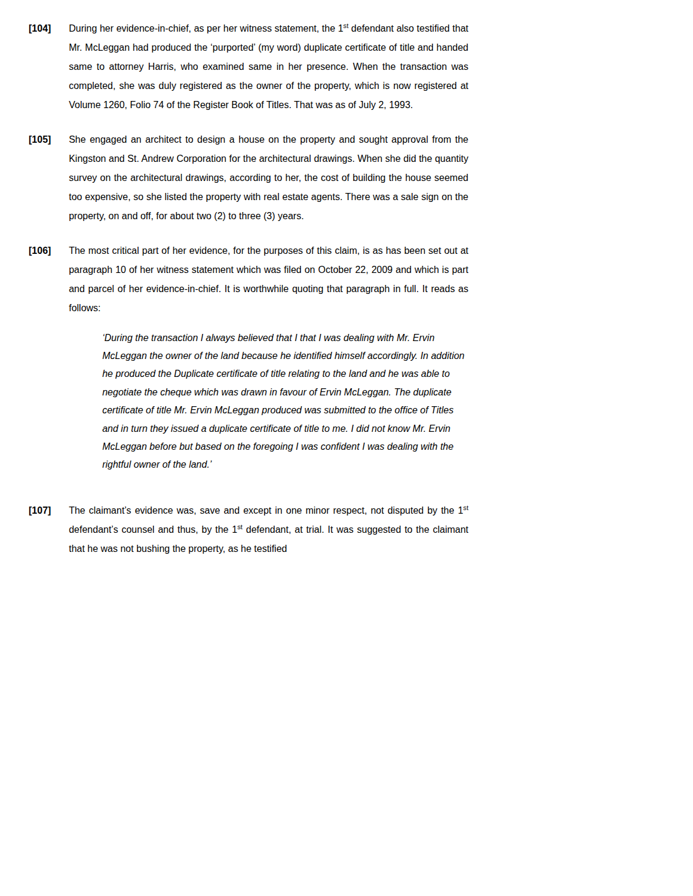[104]
During her evidence-in-chief, as per her witness statement, the 1st defendant also testified that Mr. McLeggan had produced the ‘purported’ (my word) duplicate certificate of title and handed same to attorney Harris, who examined same in her presence. When the transaction was completed, she was duly registered as the owner of the property, which is now registered at Volume 1260, Folio 74 of the Register Book of Titles. That was as of July 2, 1993.
[105]
She engaged an architect to design a house on the property and sought approval from the Kingston and St. Andrew Corporation for the architectural drawings. When she did the quantity survey on the architectural drawings, according to her, the cost of building the house seemed too expensive, so she listed the property with real estate agents. There was a sale sign on the property, on and off, for about two (2) to three (3) years.
[106]
The most critical part of her evidence, for the purposes of this claim, is as has been set out at paragraph 10 of her witness statement which was filed on October 22, 2009 and which is part and parcel of her evidence-in-chief. It is worthwhile quoting that paragraph in full. It reads as follows:
‘During the transaction I always believed that I that I was dealing with Mr. Ervin McLeggan the owner of the land because he identified himself accordingly. In addition he produced the Duplicate certificate of title relating to the land and he was able to negotiate the cheque which was drawn in favour of Ervin McLeggan. The duplicate certificate of title Mr. Ervin McLeggan produced was submitted to the office of Titles and in turn they issued a duplicate certificate of title to me. I did not know Mr. Ervin McLeggan before but based on the foregoing I was confident I was dealing with the rightful owner of the land.’
[107]
The claimant’s evidence was, save and except in one minor respect, not disputed by the 1st defendant’s counsel and thus, by the 1st defendant, at trial. It was suggested to the claimant that he was not bushing the property, as he testified